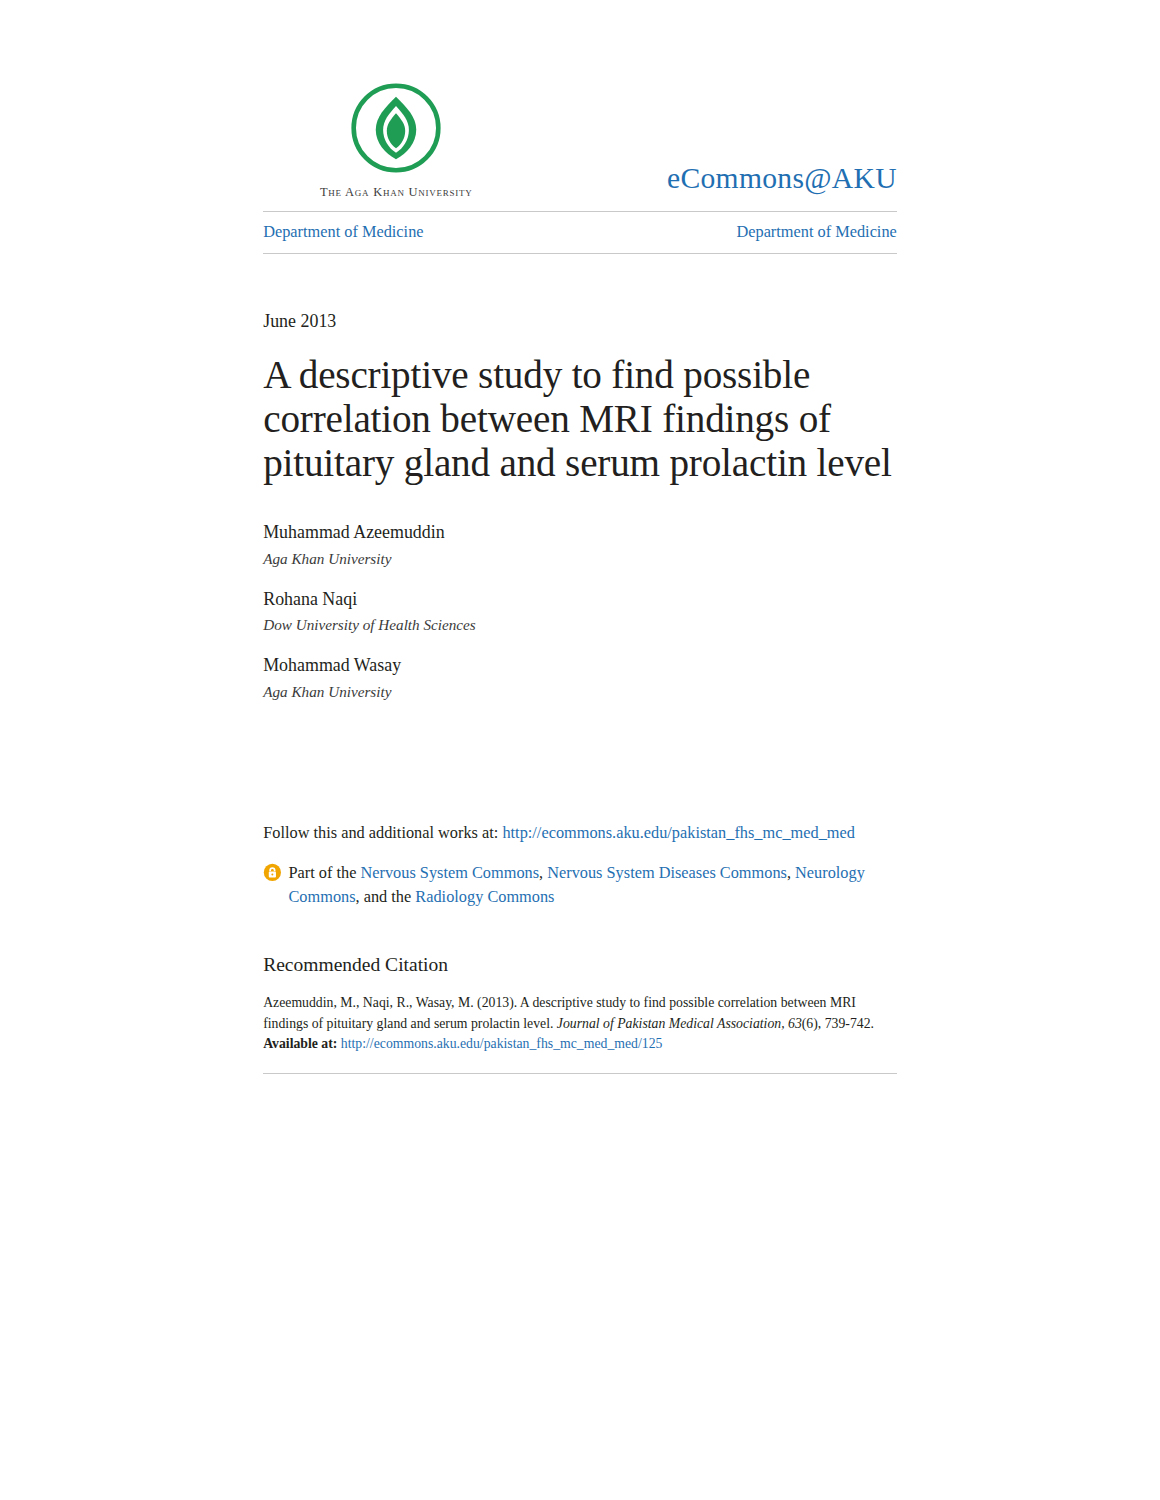The Aga Khan University
eCommons@AKU
Department of Medicine Department of Medicine
June 2013
A descriptive study to find possible correlation between MRI findings of pituitary gland and serum prolactin level
Muhammad Azeemuddin Aga Khan University
Rohana Naqi Dow University of Health Sciences
Mohammad Wasay Aga Khan University
Follow this and additional works at: http://ecommons.aku.edu/pakistan_fhs_mc_med_med
Part of the Nervous System Commons, Nervous System Diseases Commons, Neurology Commons, and the Radiology Commons
Recommended Citation
Azeemuddin, M., Naqi, R., Wasay, M. (2013). A descriptive study to find possible correlation between MRI findings of pituitary gland and serum prolactin level. Journal of Pakistan Medical Association, 63(6), 739-742.
Available at: http://ecommons.aku.edu/pakistan_fhs_mc_med_med/125